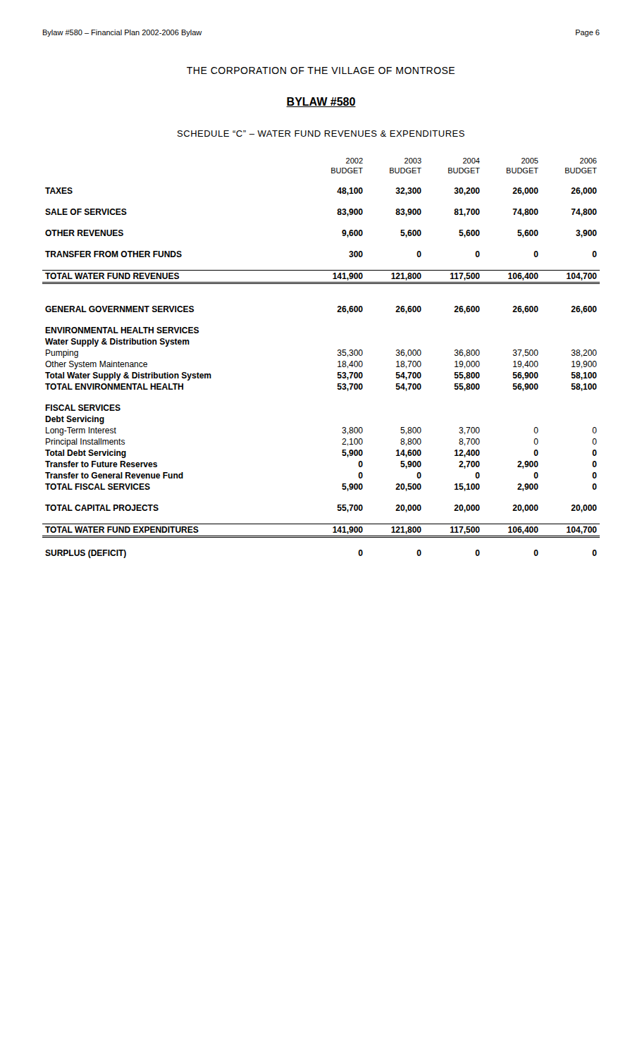Bylaw #580 – Financial Plan 2002-2006 Bylaw Page 6
THE CORPORATION OF THE VILLAGE OF MONTROSE
BYLAW #580
SCHEDULE “C” – WATER FUND REVENUES & EXPENDITURES
| | 2002 | 2003 | 2004 | 2005 | 2006 |
| --- | --- | --- | --- | --- | --- |
| | BUDGET | BUDGET | BUDGET | BUDGET | BUDGET |
| TAXES | 48,100 | 32,300 | 30,200 | 26,000 | 26,000 |
| SALE OF SERVICES | 83,900 | 83,900 | 81,700 | 74,800 | 74,800 |
| OTHER REVENUES | 9,600 | 5,600 | 5,600 | 5,600 | 3,900 |
| TRANSFER FROM OTHER FUNDS | 300 | 0 | 0 | 0 | 0 |
| TOTAL WATER FUND REVENUES | 141,900 | 121,800 | 117,500 | 106,400 | 104,700 |
| GENERAL GOVERNMENT SERVICES | 26,600 | 26,600 | 26,600 | 26,600 | 26,600 |
| ENVIRONMENTAL HEALTH SERVICES | | | | | |
| Water Supply & Distribution System | | | | | |
| Pumping | 35,300 | 36,000 | 36,800 | 37,500 | 38,200 |
| Other System Maintenance | 18,400 | 18,700 | 19,000 | 19,400 | 19,900 |
| Total Water Supply & Distribution System | 53,700 | 54,700 | 55,800 | 56,900 | 58,100 |
| TOTAL ENVIRONMENTAL HEALTH | 53,700 | 54,700 | 55,800 | 56,900 | 58,100 |
| FISCAL SERVICES | | | | | |
| Debt Servicing | | | | | |
| Long-Term Interest | 3,800 | 5,800 | 3,700 | 0 | 0 |
| Principal Installments | 2,100 | 8,800 | 8,700 | 0 | 0 |
| Total Debt Servicing | 5,900 | 14,600 | 12,400 | 0 | 0 |
| Transfer to Future Reserves | 0 | 5,900 | 2,700 | 2,900 | 0 |
| Transfer to General Revenue Fund | 0 | 0 | 0 | 0 | 0 |
| TOTAL FISCAL SERVICES | 5,900 | 20,500 | 15,100 | 2,900 | 0 |
| TOTAL CAPITAL PROJECTS | 55,700 | 20,000 | 20,000 | 20,000 | 20,000 |
| TOTAL WATER FUND EXPENDITURES | 141,900 | 121,800 | 117,500 | 106,400 | 104,700 |
| SURPLUS (DEFICIT) | 0 | 0 | 0 | 0 | 0 |